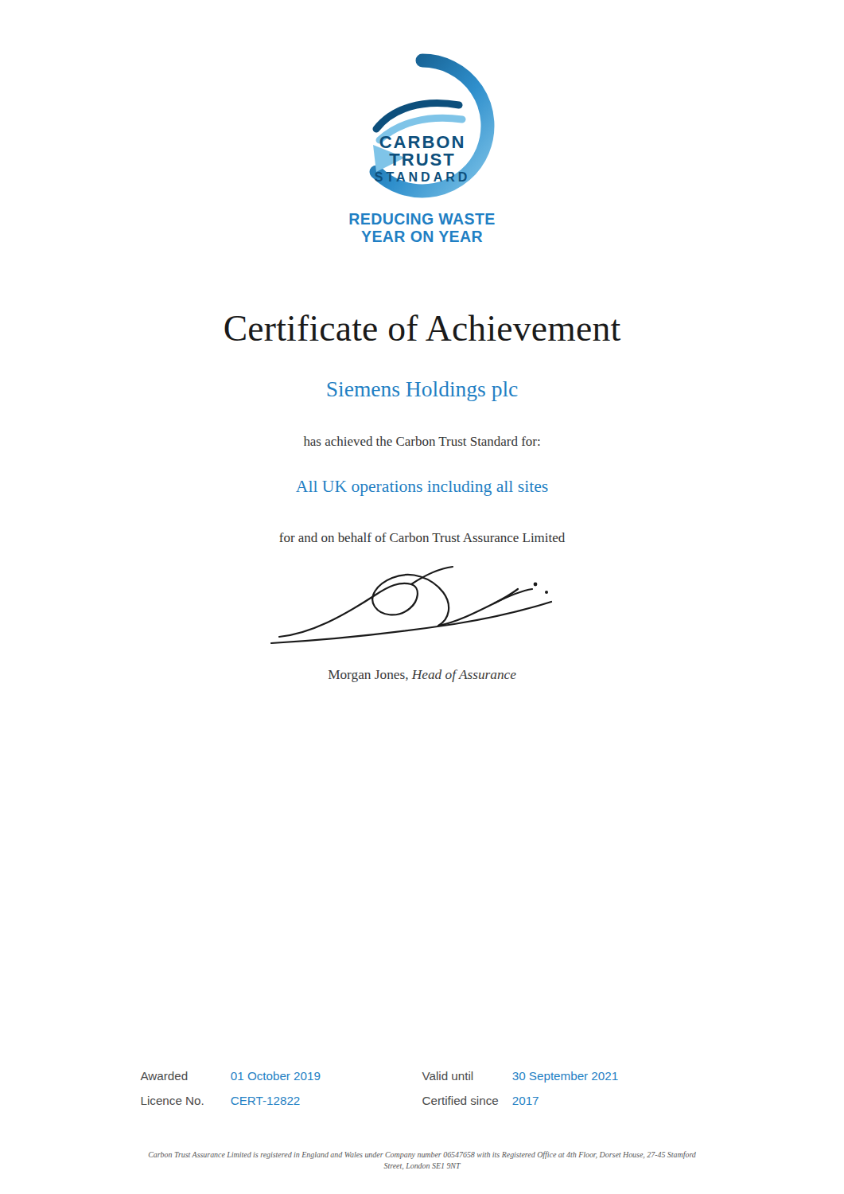CARBON TRUST STANDARD
Reducing waste
year on year
Certificate of Achievement
Siemens Holdings plc
has achieved the Carbon Trust Standard for:
All UK operations including all sites
for and on behalf of Carbon Trust Assurance Limited
Morgan Jones, Head of Assurance
| Awarded | 01 October 2019 | Valid until | 30 September 2021 |
| Licence No. | CERT-12822 | Certified since | 2017 |
Carbon Trust Assurance Limited is registered in England and Wales under Company number 06547658 with its Registered Office at 4th Floor, Dorset House, 27-45 Stamford Street, London SE1 9NT